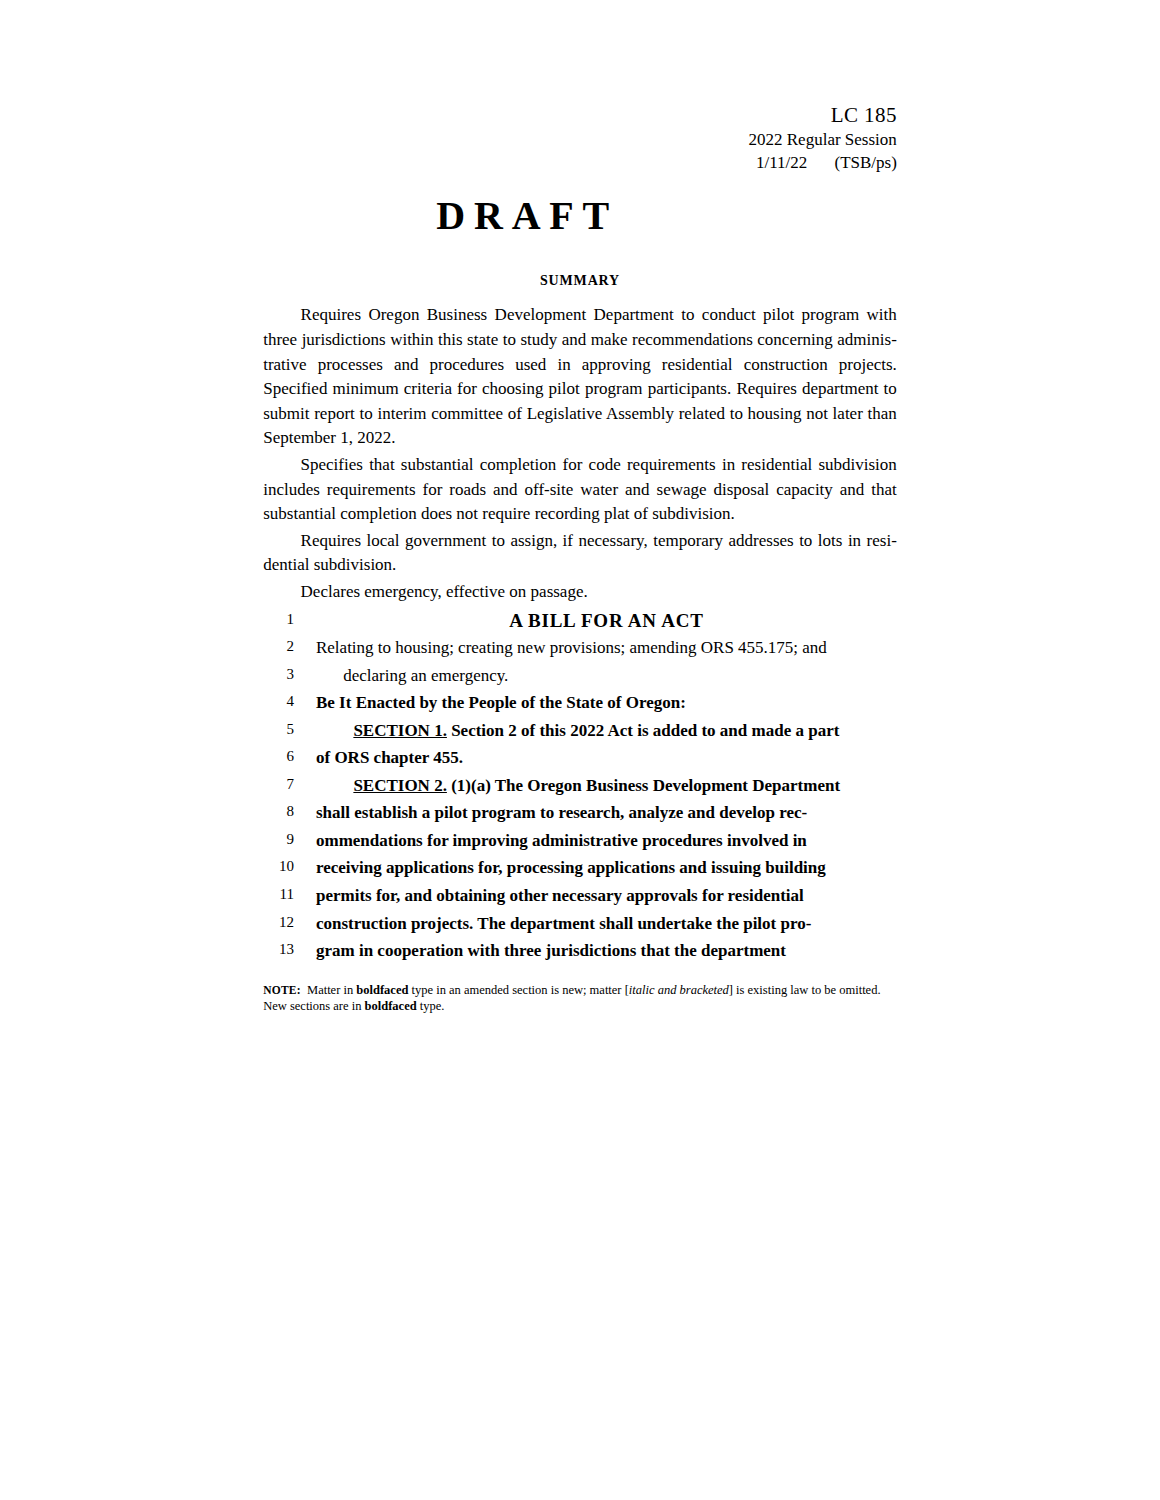LC 185
2022 Regular Session
1/11/22(TSB/ps)
DRAFT
SUMMARY
Requires Oregon Business Development Department to conduct pilot program with three jurisdictions within this state to study and make recommendations concerning administrative processes and procedures used in approving residential construction projects. Specified minimum criteria for choosing pilot program participants. Requires department to submit report to interim committee of Legislative Assembly related to housing not later than September 1, 2022.
Specifies that substantial completion for code requirements in residential subdivision includes requirements for roads and off-site water and sewage disposal capacity and that substantial completion does not require recording plat of subdivision.
Requires local government to assign, if necessary, temporary addresses to lots in residential subdivision.
Declares emergency, effective on passage.
1 A BILL FOR AN ACT
2 Relating to housing; creating new provisions; amending ORS 455.175; and
3 declaring an emergency.
4 Be It Enacted by the People of the State of Oregon:
5 SECTION 1. Section 2 of this 2022 Act is added to and made a part
6 of ORS chapter 455.
7 SECTION 2. (1)(a) The Oregon Business Development Department
8 shall establish a pilot program to research, analyze and develop rec-
9 ommendations for improving administrative procedures involved in
10 receiving applications for, processing applications and issuing building
11 permits for, and obtaining other necessary approvals for residential
12 construction projects. The department shall undertake the pilot pro-
13 gram in cooperation with three jurisdictions that the department
NOTE: Matter in boldfaced type in an amended section is new; matter [italic and bracketed] is existing law to be omitted.
New sections are in boldfaced type.